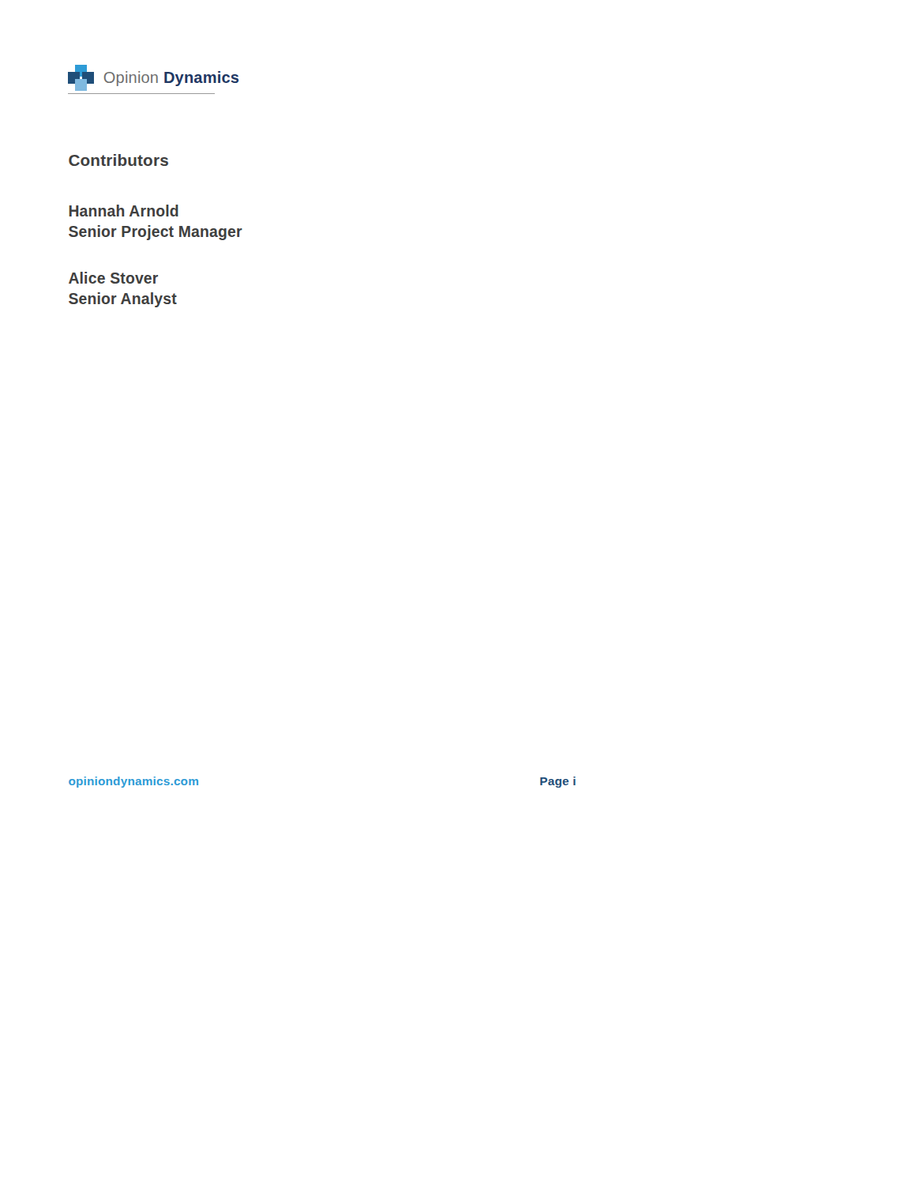Opinion Dynamics
Contributors
Hannah Arnold Senior Project Manager
Alice Stover Senior Analyst
opiniondynamics.com
Page i